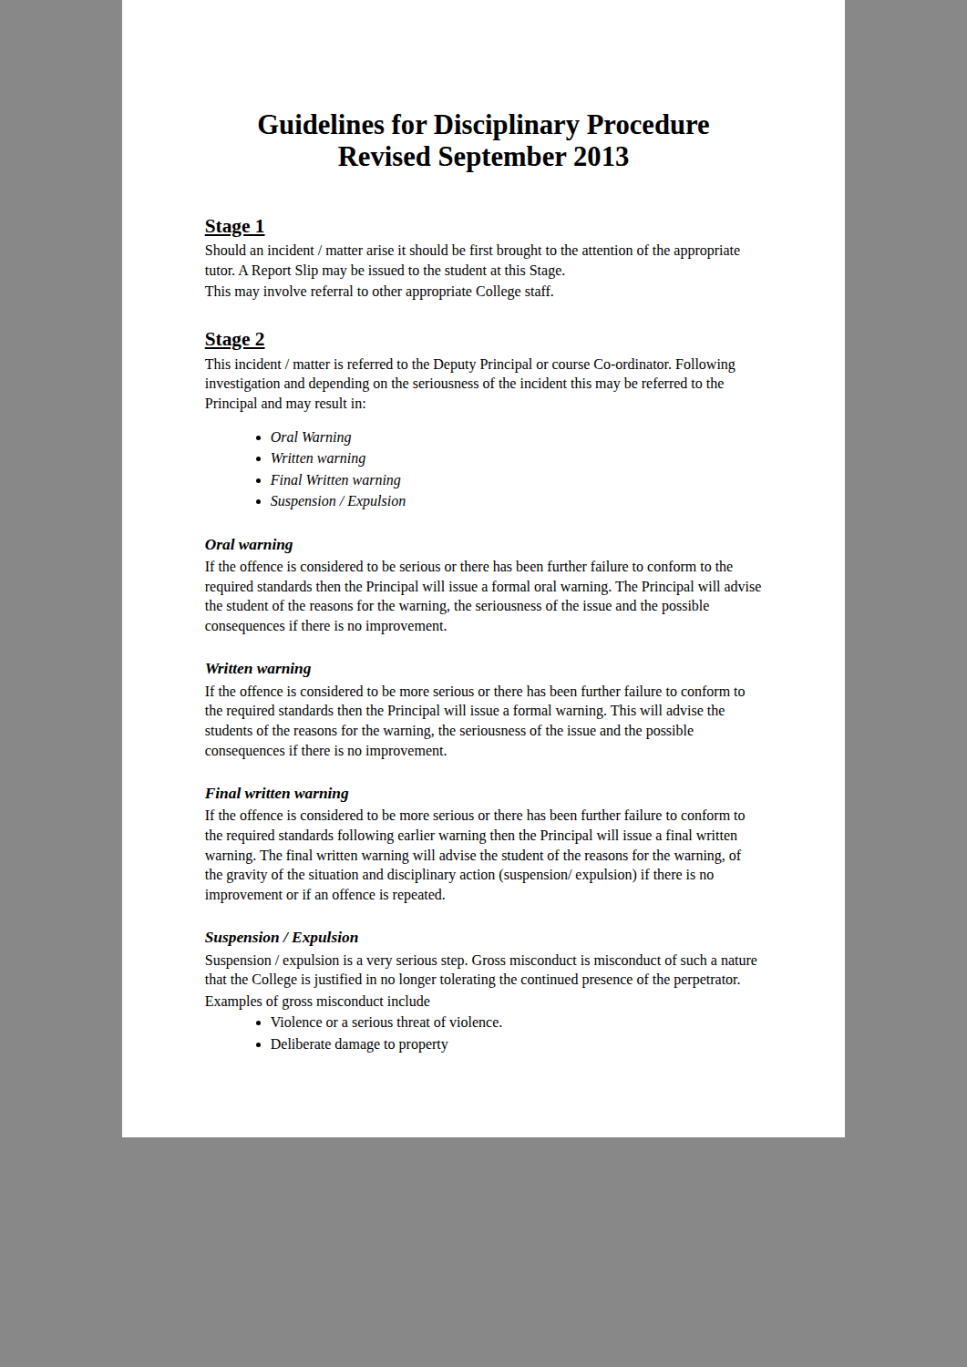Guidelines for Disciplinary Procedure
Revised September 2013
Stage 1
Should an incident / matter arise it should be first brought to the attention of the appropriate tutor. A Report Slip may be issued to the student at this Stage.
This may involve referral to other appropriate College staff.
Stage 2
This incident / matter is referred to the Deputy Principal or course Co-ordinator. Following investigation and depending on the seriousness of the incident this may be referred to the Principal and may result in:
Oral Warning
Written warning
Final Written warning
Suspension / Expulsion
Oral warning
If the offence is considered to be serious or there has been further failure to conform to the required standards then the Principal will issue a formal oral warning. The Principal will advise the student of the reasons for the warning, the seriousness of the issue and the possible consequences if there is no improvement.
Written warning
If the offence is considered to be more serious or there has been further failure to conform to the required standards then the Principal will issue a formal warning. This will advise the students of the reasons for the warning, the seriousness of the issue and the possible consequences if there is no improvement.
Final written warning
If the offence is considered to be more serious or there has been further failure to conform to the required standards following earlier warning then the Principal will issue a final written warning. The final written warning will advise the student of the reasons for the warning, of the gravity of the situation and disciplinary action (suspension/ expulsion) if there is no improvement or if an offence is repeated.
Suspension / Expulsion
Suspension / expulsion is a very serious step. Gross misconduct is misconduct of such a nature that the College is justified in no longer tolerating the continued presence of the perpetrator.
Examples of gross misconduct include
Violence or a serious threat of violence.
Deliberate damage to property